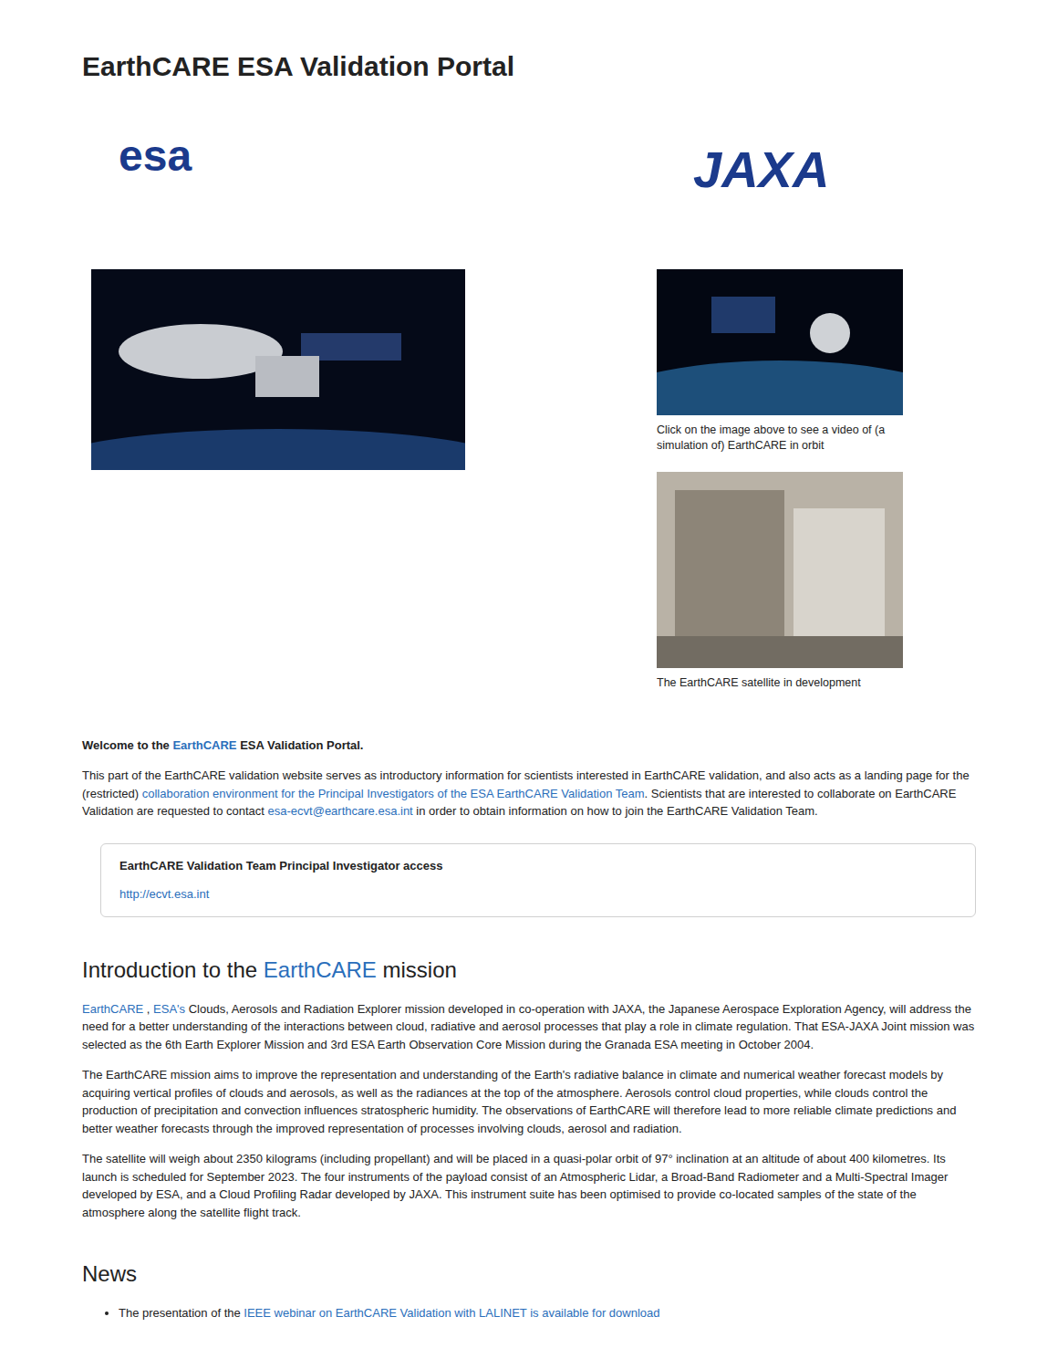EarthCARE ESA Validation Portal
Click on the image above to see a video of (a simulation of) EarthCARE in orbit
The EarthCARE satellite in development
Welcome to the EarthCARE ESA Validation Portal.
This part of the EarthCARE validation website serves as introductory information for scientists interested in EarthCARE validation, and also acts as a landing page for the (restricted) collaboration environment for the Principal Investigators of the ESA EarthCARE Validation Team. Scientists that are interested to collaborate on EarthCARE Validation are requested to contact esa-ecvt@earthcare.esa.int in order to obtain information on how to join the EarthCARE Validation Team.
EarthCARE Validation Team Principal Investigator access http://ecvt.esa.int
Introduction to the EarthCARE mission
EarthCARE , ESA's Clouds, Aerosols and Radiation Explorer mission developed in co-operation with JAXA, the Japanese Aerospace Exploration Agency, will address the need for a better understanding of the interactions between cloud, radiative and aerosol processes that play a role in climate regulation. That ESA-JAXA Joint mission was selected as the 6th Earth Explorer Mission and 3rd ESA Earth Observation Core Mission during the Granada ESA meeting in October 2004.
The EarthCARE mission aims to improve the representation and understanding of the Earth's radiative balance in climate and numerical weather forecast models by acquiring vertical profiles of clouds and aerosols, as well as the radiances at the top of the atmosphere. Aerosols control cloud properties, while clouds control the production of precipitation and convection influences stratospheric humidity. The observations of EarthCARE will therefore lead to more reliable climate predictions and better weather forecasts through the improved representation of processes involving clouds, aerosol and radiation.
The satellite will weigh about 2350 kilograms (including propellant) and will be placed in a quasi-polar orbit of 97° inclination at an altitude of about 400 kilometres. Its launch is scheduled for September 2023. The four instruments of the payload consist of an Atmospheric Lidar, a Broad-Band Radiometer and a Multi-Spectral Imager developed by ESA, and a Cloud Profiling Radar developed by JAXA. This instrument suite has been optimised to provide co-located samples of the state of the atmosphere along the satellite flight track.
News
The presentation of the IEEE webinar on EarthCARE Validation with LALINET is available for download